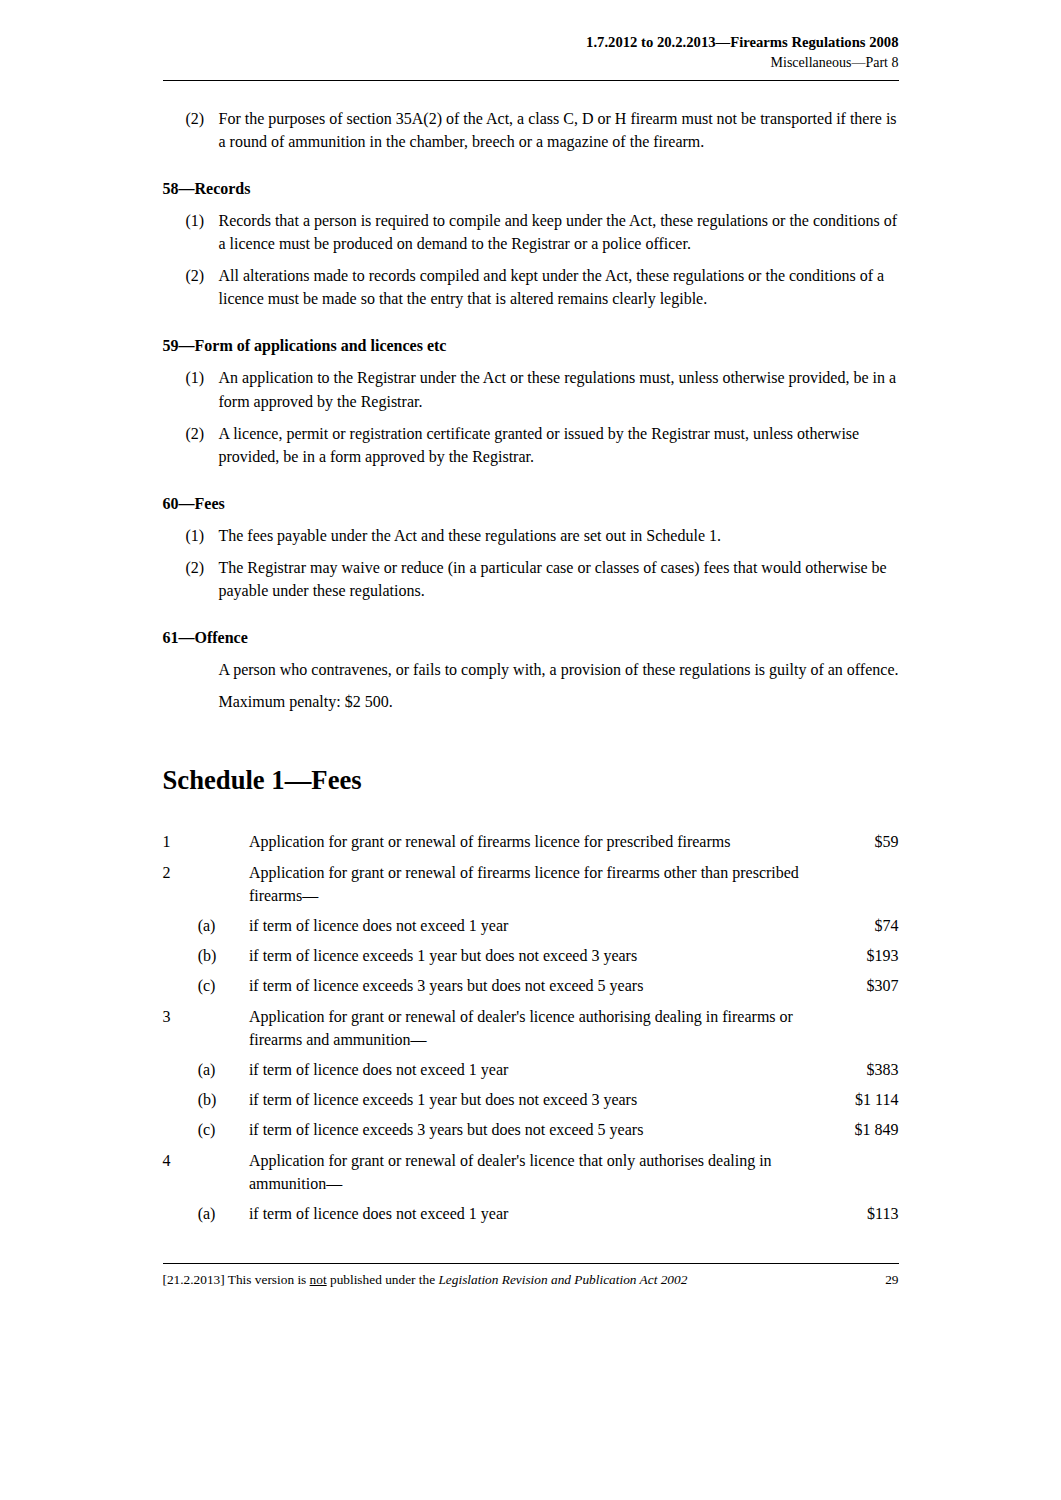1.7.2012 to 20.2.2013—Firearms Regulations 2008
Miscellaneous—Part 8
(2)
For the purposes of section 35A(2) of the Act, a class C, D or H firearm must not be transported if there is a round of ammunition in the chamber, breech or a magazine of the firearm.
58—Records
(1)
Records that a person is required to compile and keep under the Act, these regulations or the conditions of a licence must be produced on demand to the Registrar or a police officer.
(2)
All alterations made to records compiled and kept under the Act, these regulations or the conditions of a licence must be made so that the entry that is altered remains clearly legible.
59—Form of applications and licences etc
(1)
An application to the Registrar under the Act or these regulations must, unless otherwise provided, be in a form approved by the Registrar.
(2)
A licence, permit or registration certificate granted or issued by the Registrar must, unless otherwise provided, be in a form approved by the Registrar.
60—Fees
(1)
The fees payable under the Act and these regulations are set out in Schedule 1.
(2)
The Registrar may waive or reduce (in a particular case or classes of cases) fees that would otherwise be payable under these regulations.
61—Offence
A person who contravenes, or fails to comply with, a provision of these regulations is guilty of an offence.
Maximum penalty: $2 500.
Schedule 1—Fees
| 1 | | Application for grant or renewal of firearms licence for prescribed firearms | $59 |
| 2 | | Application for grant or renewal of firearms licence for firearms other than prescribed firearms— | |
| | (a) | if term of licence does not exceed 1 year | $74 |
| | (b) | if term of licence exceeds 1 year but does not exceed 3 years | $193 |
| | (c) | if term of licence exceeds 3 years but does not exceed 5 years | $307 |
| 3 | | Application for grant or renewal of dealer's licence authorising dealing in firearms or firearms and ammunition— | |
| | (a) | if term of licence does not exceed 1 year | $383 |
| | (b) | if term of licence exceeds 1 year but does not exceed 3 years | $1 114 |
| | (c) | if term of licence exceeds 3 years but does not exceed 5 years | $1 849 |
| 4 | | Application for grant or renewal of dealer's licence that only authorises dealing in ammunition— | |
| | (a) | if term of licence does not exceed 1 year | $113 |
[21.2.2013] This version is not published under the Legislation Revision and Publication Act 2002
29